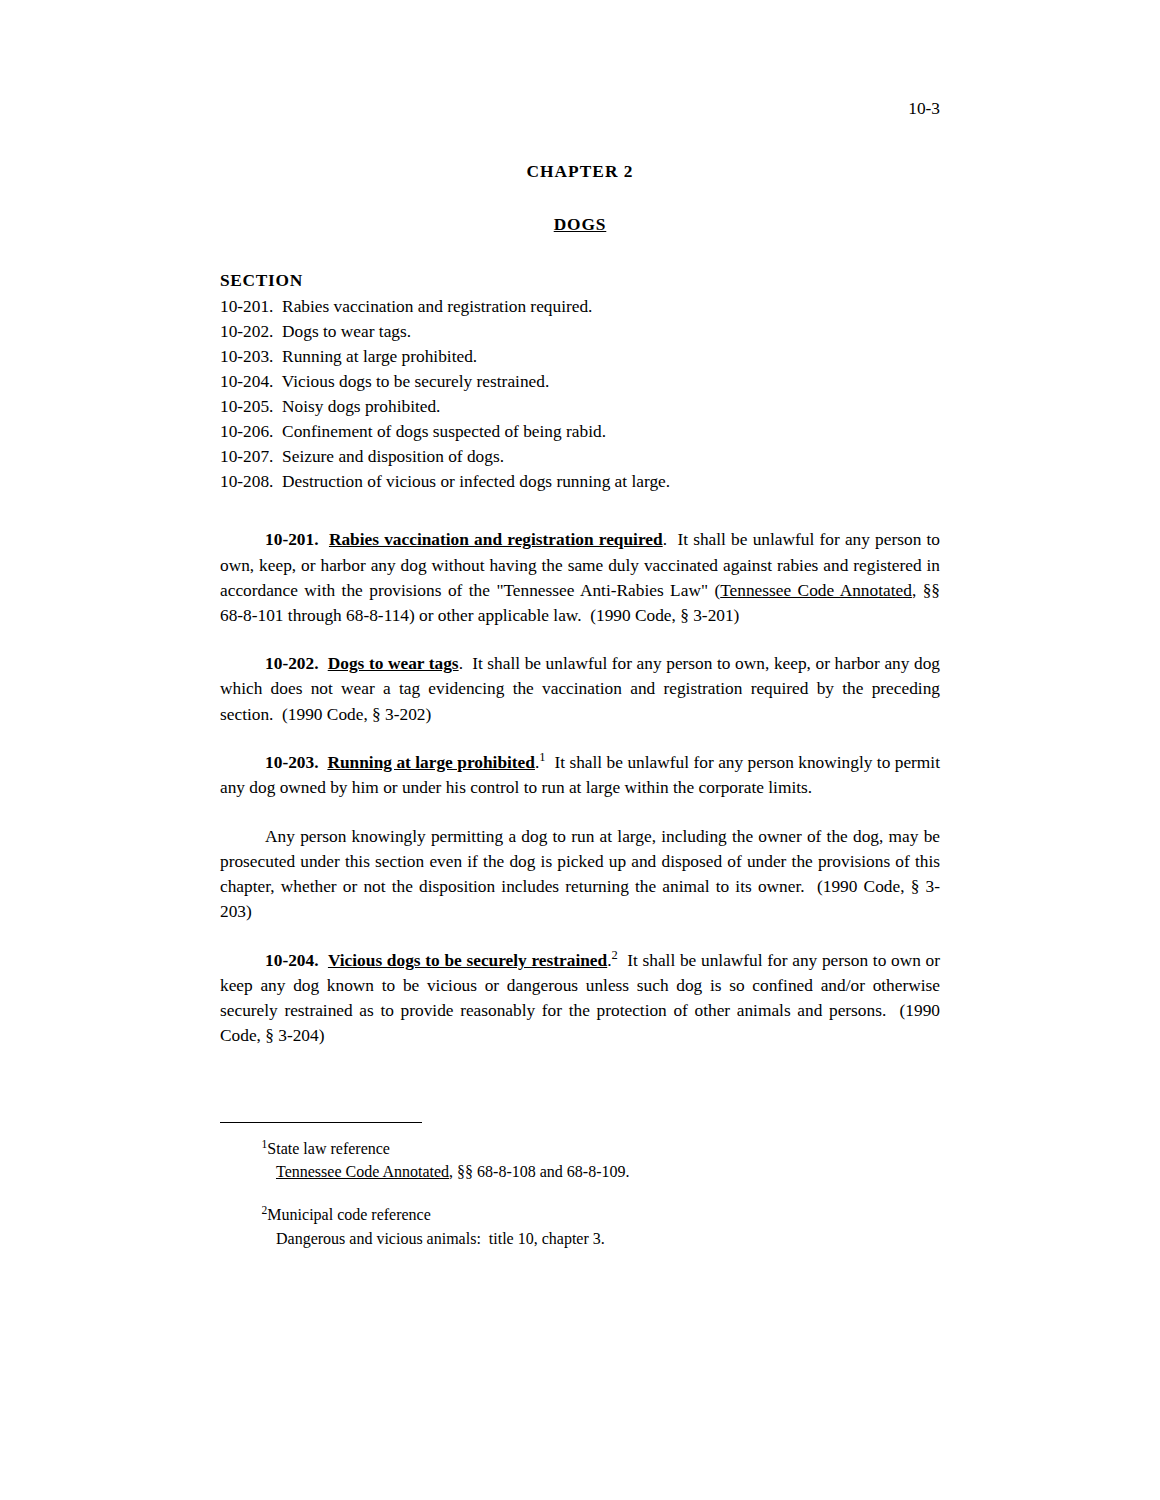10-3
CHAPTER 2
DOGS
SECTION
10-201. Rabies vaccination and registration required.
10-202. Dogs to wear tags.
10-203. Running at large prohibited.
10-204. Vicious dogs to be securely restrained.
10-205. Noisy dogs prohibited.
10-206. Confinement of dogs suspected of being rabid.
10-207. Seizure and disposition of dogs.
10-208. Destruction of vicious or infected dogs running at large.
10-201. Rabies vaccination and registration required. It shall be unlawful for any person to own, keep, or harbor any dog without having the same duly vaccinated against rabies and registered in accordance with the provisions of the "Tennessee Anti-Rabies Law" (Tennessee Code Annotated, §§ 68-8-101 through 68-8-114) or other applicable law. (1990 Code, § 3-201)
10-202. Dogs to wear tags. It shall be unlawful for any person to own, keep, or harbor any dog which does not wear a tag evidencing the vaccination and registration required by the preceding section. (1990 Code, § 3-202)
10-203. Running at large prohibited.1 It shall be unlawful for any person knowingly to permit any dog owned by him or under his control to run at large within the corporate limits.
Any person knowingly permitting a dog to run at large, including the owner of the dog, may be prosecuted under this section even if the dog is picked up and disposed of under the provisions of this chapter, whether or not the disposition includes returning the animal to its owner. (1990 Code, § 3-203)
10-204. Vicious dogs to be securely restrained.2 It shall be unlawful for any person to own or keep any dog known to be vicious or dangerous unless such dog is so confined and/or otherwise securely restrained as to provide reasonably for the protection of other animals and persons. (1990 Code, § 3-204)
1State law reference Tennessee Code Annotated, §§ 68-8-108 and 68-8-109.
2Municipal code reference Dangerous and vicious animals: title 10, chapter 3.